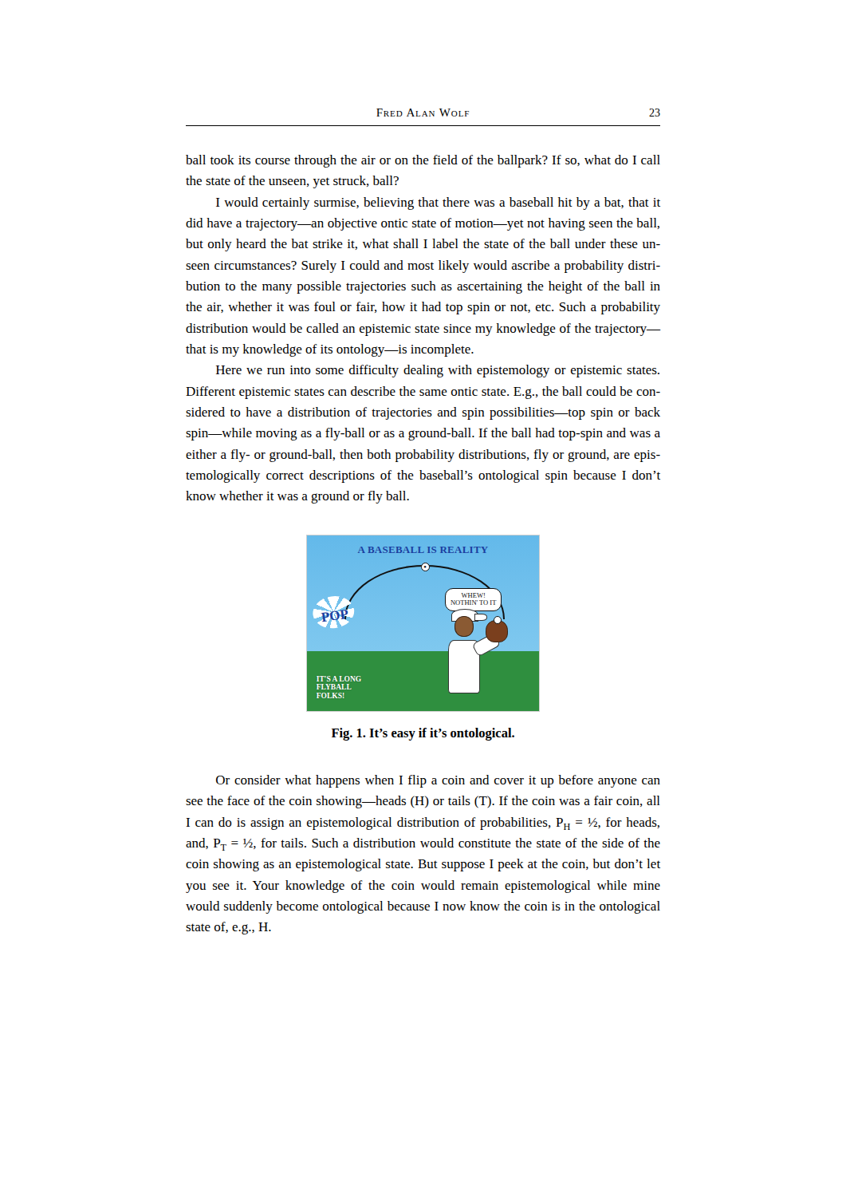Fred Alan Wolf 23
ball took its course through the air or on the field of the ballpark? If so, what do I call the state of the unseen, yet struck, ball?
I would certainly surmise, believing that there was a baseball hit by a bat, that it did have a trajectory—an objective ontic state of motion—yet not having seen the ball, but only heard the bat strike it, what shall I label the state of the ball under these unseen circumstances? Surely I could and most likely would ascribe a probability distribution to the many possible trajectories such as ascertaining the height of the ball in the air, whether it was foul or fair, how it had top spin or not, etc. Such a probability distribution would be called an epistemic state since my knowledge of the trajectory—that is my knowledge of its ontology—is incomplete.
Here we run into some difficulty dealing with epistemology or epistemic states. Different epistemic states can describe the same ontic state. E.g., the ball could be considered to have a distribution of trajectories and spin possibilities—top spin or back spin—while moving as a fly-ball or as a ground-ball. If the ball had top-spin and was a either a fly- or ground-ball, then both probability distributions, fly or ground, are epistemologically correct descriptions of the baseball’s ontological spin because I don’t know whether it was a ground or fly ball.
A BASEBALL IS REALITY
●
POP
WHEW!
NOTHIN' TO IT
IT'S A LONG
FLYBALL
FOLKS!
Fig. 1. It’s easy if it’s ontological.
Or consider what happens when I flip a coin and cover it up before anyone can see the face of the coin showing—heads (H) or tails (T). If the coin was a fair coin, all I can do is assign an epistemological distribution of probabilities, PH = ½, for heads, and, PT = ½, for tails. Such a distribution would constitute the state of the side of the coin showing as an epistemological state. But suppose I peek at the coin, but don’t let you see it. Your knowledge of the coin would remain epistemological while mine would suddenly become ontological because I now know the coin is in the ontological state of, e.g., H.